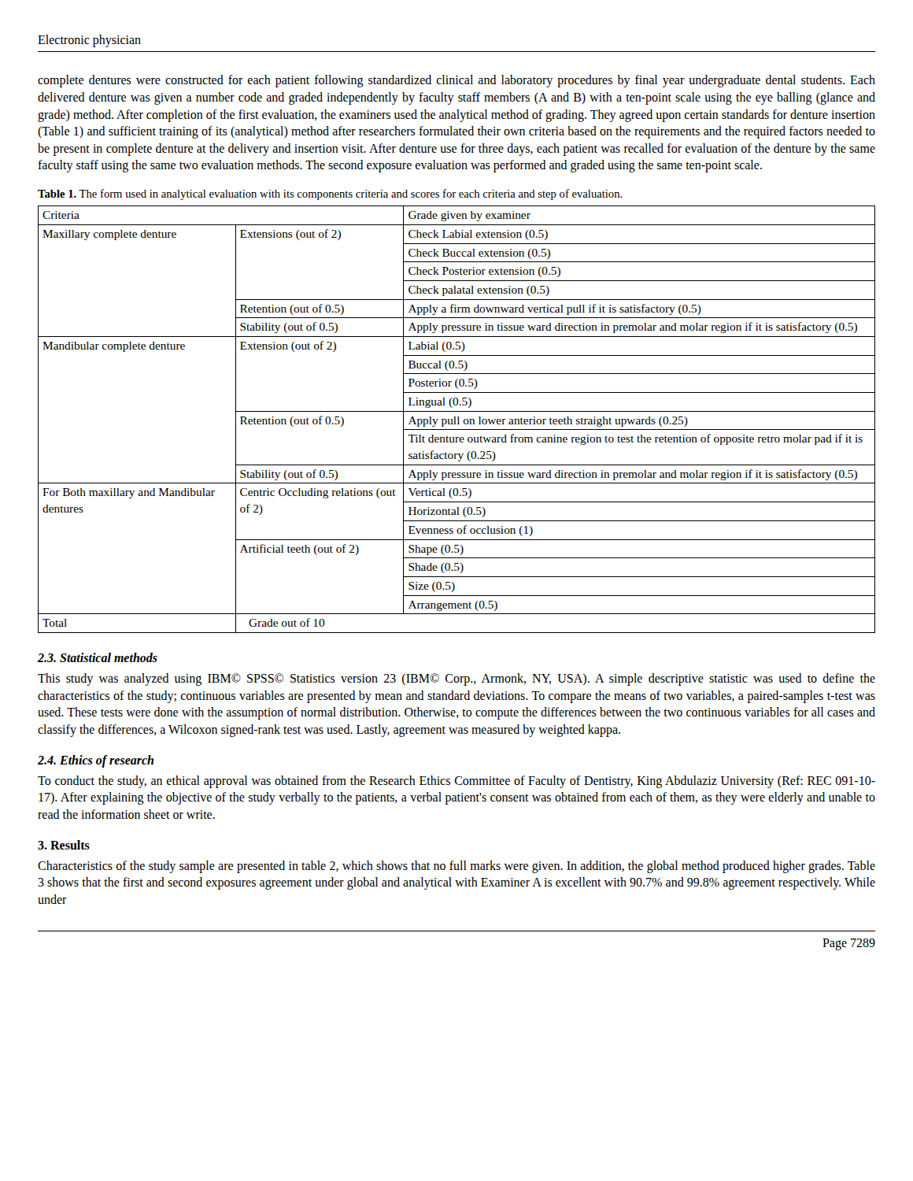Electronic physician
complete dentures were constructed for each patient following standardized clinical and laboratory procedures by final year undergraduate dental students. Each delivered denture was given a number code and graded independently by faculty staff members (A and B) with a ten-point scale using the eye balling (glance and grade) method. After completion of the first evaluation, the examiners used the analytical method of grading. They agreed upon certain standards for denture insertion (Table 1) and sufficient training of its (analytical) method after researchers formulated their own criteria based on the requirements and the required factors needed to be present in complete denture at the delivery and insertion visit. After denture use for three days, each patient was recalled for evaluation of the denture by the same faculty staff using the same two evaluation methods. The second exposure evaluation was performed and graded using the same ten-point scale.
Table 1. The form used in analytical evaluation with its components criteria and scores for each criteria and step of evaluation.
| Criteria | Grade given by examiner |
| Maxillary complete denture | Extensions (out of 2) | Check Labial extension (0.5) |
| Check Buccal extension (0.5) |
| Check Posterior extension (0.5) |
| Check palatal extension (0.5) |
| Retention (out of 0.5) | Apply a firm downward vertical pull if it is satisfactory (0.5) |
| Stability (out of 0.5) | Apply pressure in tissue ward direction in premolar and molar region if it is satisfactory (0.5) |
| Mandibular complete denture | Extension (out of 2) | Labial (0.5) |
| Buccal (0.5) |
| Posterior (0.5) |
| Lingual (0.5) |
| Retention (out of 0.5) | Apply pull on lower anterior teeth straight upwards (0.25) |
| Tilt denture outward from canine region to test the retention of opposite retro molar pad if it is satisfactory (0.25) |
| Stability (out of 0.5) | Apply pressure in tissue ward direction in premolar and molar region if it is satisfactory (0.5) |
| For Both maxillary and Mandibular dentures | Centric Occluding relations (out of 2) | Vertical (0.5) |
| Horizontal (0.5) |
| Evenness of occlusion (1) |
| Artificial teeth (out of 2) | Shape (0.5) |
| Shade (0.5) |
| Size (0.5) |
| Arrangement (0.5) |
| Total | Grade out of 10 |
2.3. Statistical methods
This study was analyzed using IBM© SPSS© Statistics version 23 (IBM© Corp., Armonk, NY, USA). A simple descriptive statistic was used to define the characteristics of the study; continuous variables are presented by mean and standard deviations. To compare the means of two variables, a paired-samples t-test was used. These tests were done with the assumption of normal distribution. Otherwise, to compute the differences between the two continuous variables for all cases and classify the differences, a Wilcoxon signed-rank test was used. Lastly, agreement was measured by weighted kappa.
2.4. Ethics of research
To conduct the study, an ethical approval was obtained from the Research Ethics Committee of Faculty of Dentistry, King Abdulaziz University (Ref: REC 091-10-17). After explaining the objective of the study verbally to the patients, a verbal patient's consent was obtained from each of them, as they were elderly and unable to read the information sheet or write.
3. Results
Characteristics of the study sample are presented in table 2, which shows that no full marks were given. In addition, the global method produced higher grades. Table 3 shows that the first and second exposures agreement under global and analytical with Examiner A is excellent with 90.7% and 99.8% agreement respectively. While under
Page 7289